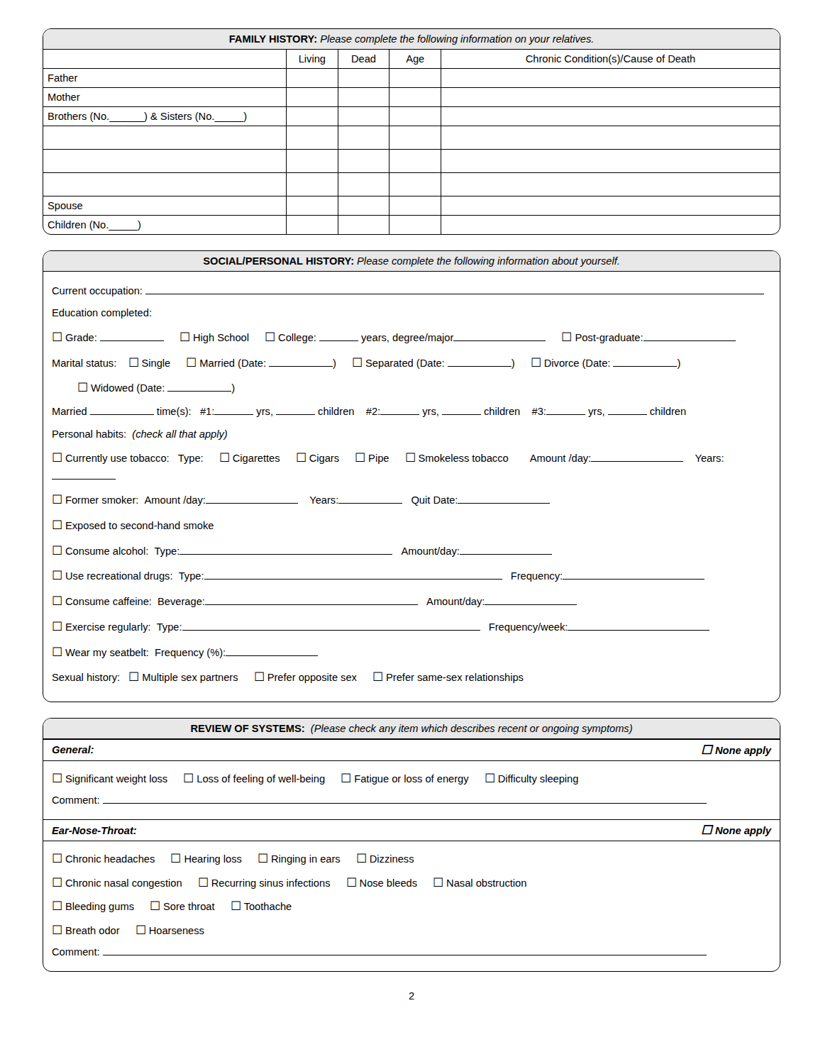FAMILY HISTORY: Please complete the following information on your relatives.
| | Living | Dead | Age | Chronic Condition(s)/Cause of Death |
| --- | --- | --- | --- | --- |
| Father | | | | |
| Mother | | | | |
| Brothers (No.______) & Sisters (No._____) | | | | |
| Spouse | | | | |
| Children (No._____) | | | | |
SOCIAL/PERSONAL HISTORY: Please complete the following information about yourself.
Current occupation:
Education completed:
Grade: High School College: years, degree/major Post-graduate:
Marital status: Single Married (Date: ) Separated (Date: ) Divorce (Date: )
Widowed (Date: )
Married time(s): #1: yrs, children #2: yrs, children #3: yrs, children
Personal habits: (check all that apply)
Currently use tobacco: Type: Cigarettes Cigars Pipe Smokeless tobacco Amount /day: Years:
Former smoker: Amount /day: Years: Quit Date:
Exposed to second-hand smoke
Consume alcohol: Type: Amount/day:
Use recreational drugs: Type: Frequency:
Consume caffeine: Beverage: Amount/day:
Exercise regularly: Type: Frequency/week:
Wear my seatbelt: Frequency (%):
Sexual history: Multiple sex partners Prefer opposite sex Prefer same-sex relationships
REVIEW OF SYSTEMS: (Please check any item which describes recent or ongoing symptoms)
General: None apply
Significant weight loss Loss of feeling of well-being Fatigue or loss of energy Difficulty sleeping
Comment:
Ear-Nose-Throat: None apply
Chronic headaches Hearing loss Ringing in ears Dizziness
Chronic nasal congestion Recurring sinus infections Nose bleeds Nasal obstruction
Bleeding gums Sore throat Toothache
Breath odor Hoarseness
Comment:
2